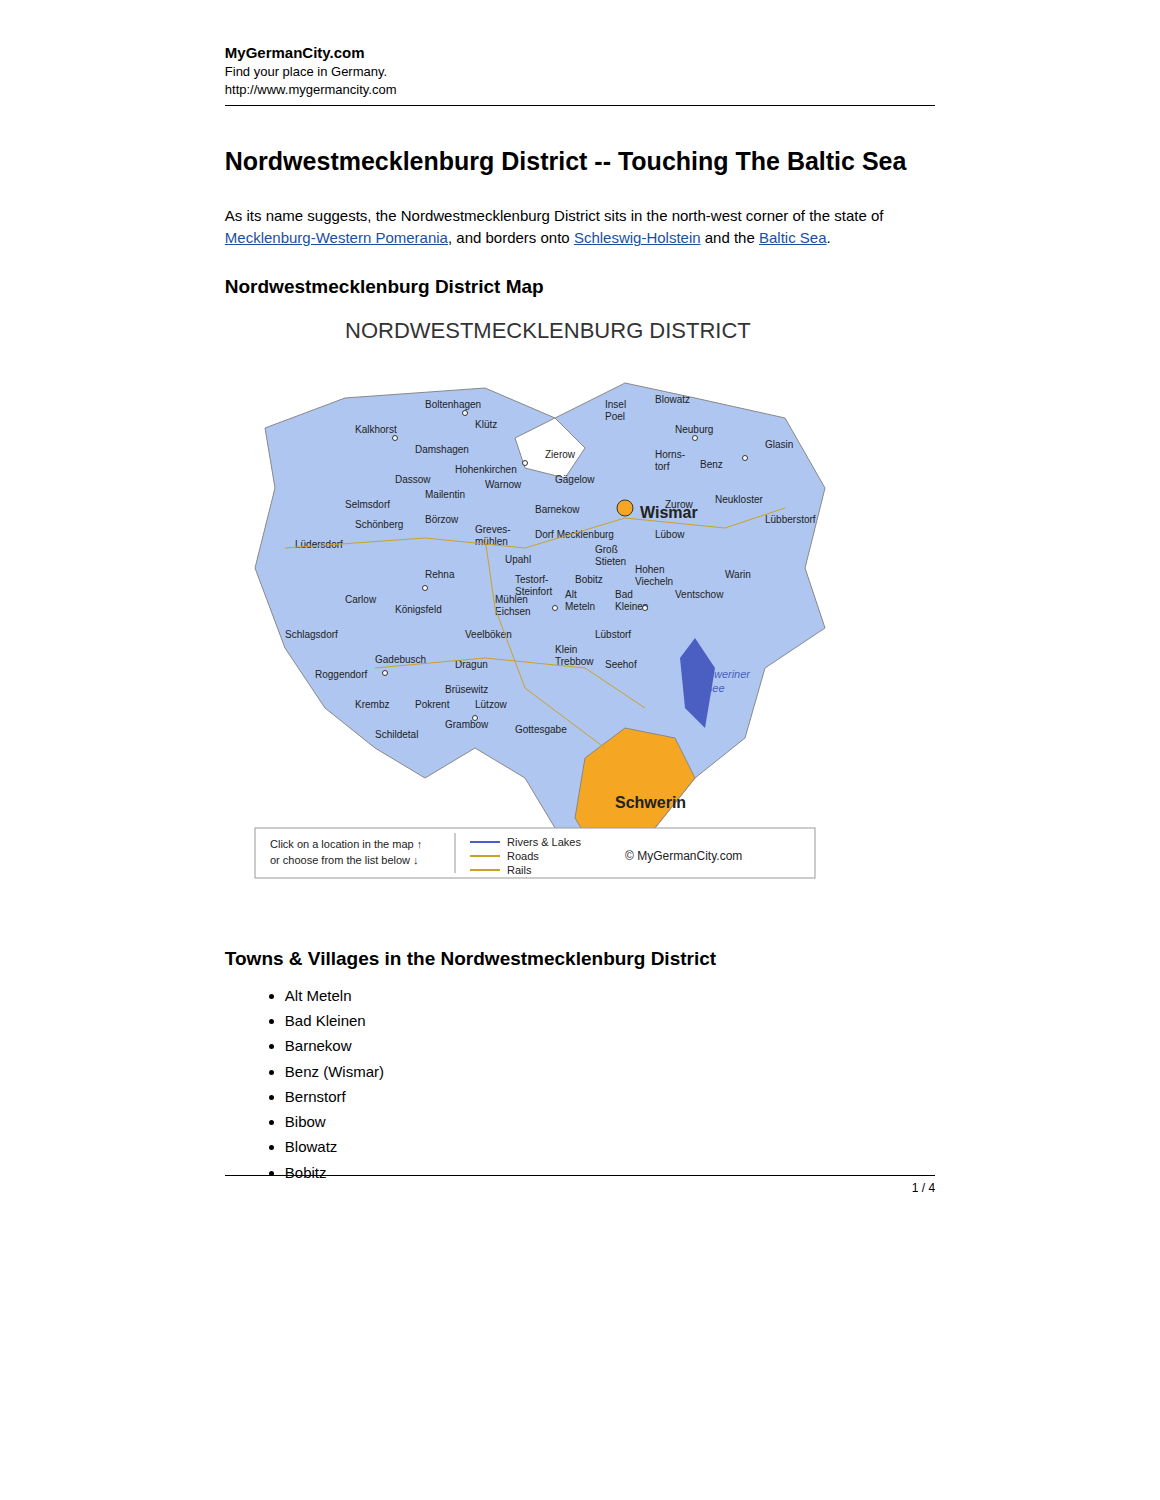MyGermanCity.com
Find your place in Germany.
http://www.mygermancity.com
Nordwestmecklenburg District -- Touching The Baltic Sea
As its name suggests, the Nordwestmecklenburg District sits in the north-west corner of the state of Mecklenburg-Western Pomerania, and borders onto Schleswig-Holstein and the Baltic Sea.
Nordwestmecklenburg District Map
Towns & Villages in the Nordwestmecklenburg District
Alt Meteln
Bad Kleinen
Barnekow
Benz (Wismar)
Bernstorf
Bibow
Blowatz
Bobitz
1 / 4